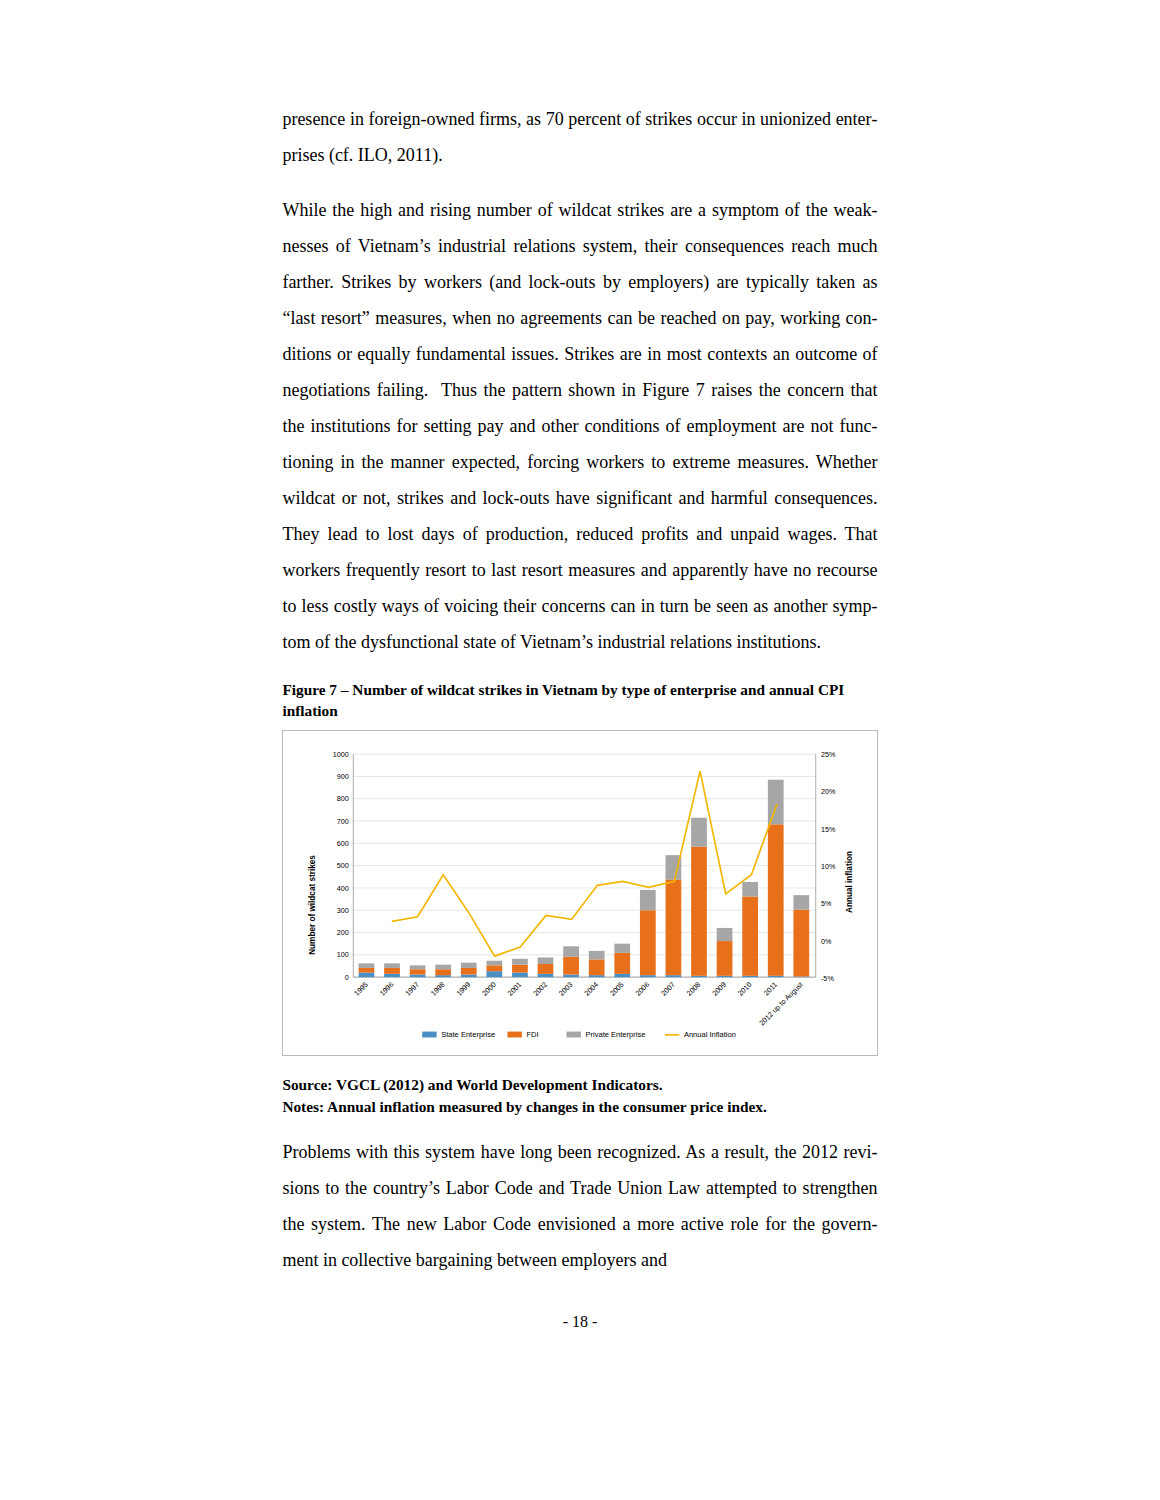presence in foreign-owned firms, as 70 percent of strikes occur in unionized enterprises (cf. ILO, 2011).
While the high and rising number of wildcat strikes are a symptom of the weaknesses of Vietnam’s industrial relations system, their consequences reach much farther. Strikes by workers (and lock-outs by employers) are typically taken as “last resort” measures, when no agreements can be reached on pay, working conditions or equally fundamental issues. Strikes are in most contexts an outcome of negotiations failing. Thus the pattern shown in Figure 7 raises the concern that the institutions for setting pay and other conditions of employment are not functioning in the manner expected, forcing workers to extreme measures. Whether wildcat or not, strikes and lock-outs have significant and harmful consequences. They lead to lost days of production, reduced profits and unpaid wages. That workers frequently resort to last resort measures and apparently have no recourse to less costly ways of voicing their concerns can in turn be seen as another symptom of the dysfunctional state of Vietnam’s industrial relations institutions.
Figure 7 – Number of wildcat strikes in Vietnam by type of enterprise and annual CPI inflation
1000 900 800 700 600 500 400 300 200 100 0 25% 20% 15% 10% 5% 0% -5% Number of wildcat strikes Annual inflation 1995 1996 1997 1998 1999 2000 2001 2002 2003 2004 2005 2006 2007 2008 2009 2010 2011 2012 up to August State Enterprise FDI Private Enterprise Annual Inflation
Source: VGCL (2012) and World Development Indicators.
Notes: Annual inflation measured by changes in the consumer price index.
Problems with this system have long been recognized. As a result, the 2012 revisions to the country’s Labor Code and Trade Union Law attempted to strengthen the system. The new Labor Code envisioned a more active role for the government in collective bargaining between employers and
- 18 -